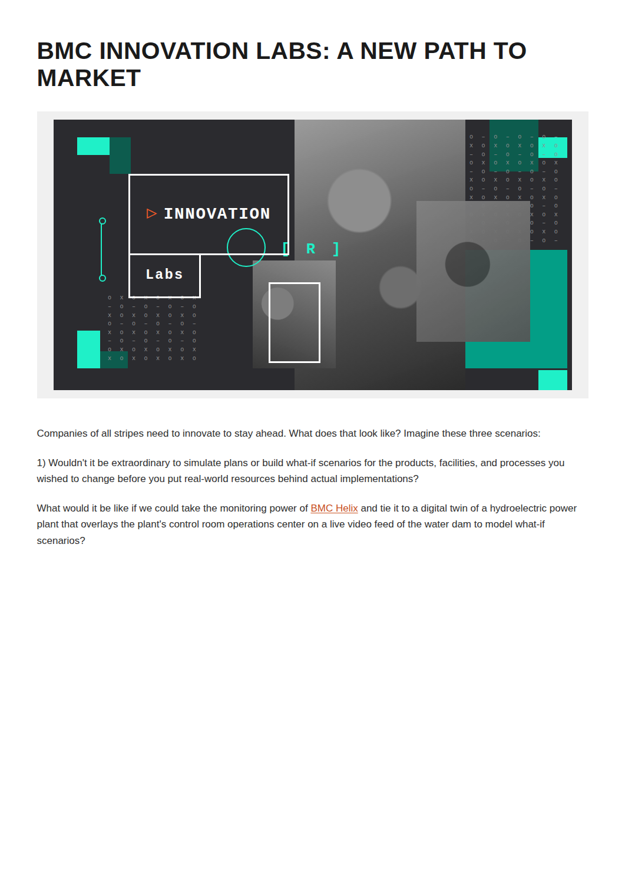BMC Innovation Labs: A New Path to Market
o – o – o – o – x o x o x o x o – o – o – o – o o x o x o x o x – o – o – o – o x o x o x o x o o – o – o – o – x o x o x o x o – o – o – o – o o x o x o x o x – o – o – o – o x o x o x o x o o – o – o – o – o x o x o x o x – o – o – o – o x o x o x o x o o – o – o – o – x o x o x o x o – o – o – o – o o x o x o x o x x o x o x o x o [ R ] ▷Innovation Labs
Companies of all stripes need to innovate to stay ahead. What does that look like? Imagine these three scenarios:
1) Wouldn't it be extraordinary to simulate plans or build what-if scenarios for the products, facilities, and processes you wished to change before you put real-world resources behind actual implementations?
What would it be like if we could take the monitoring power of BMC Helix and tie it to a digital twin of a hydroelectric power plant that overlays the plant's control room operations center on a live video feed of the water dam to model what-if scenarios?